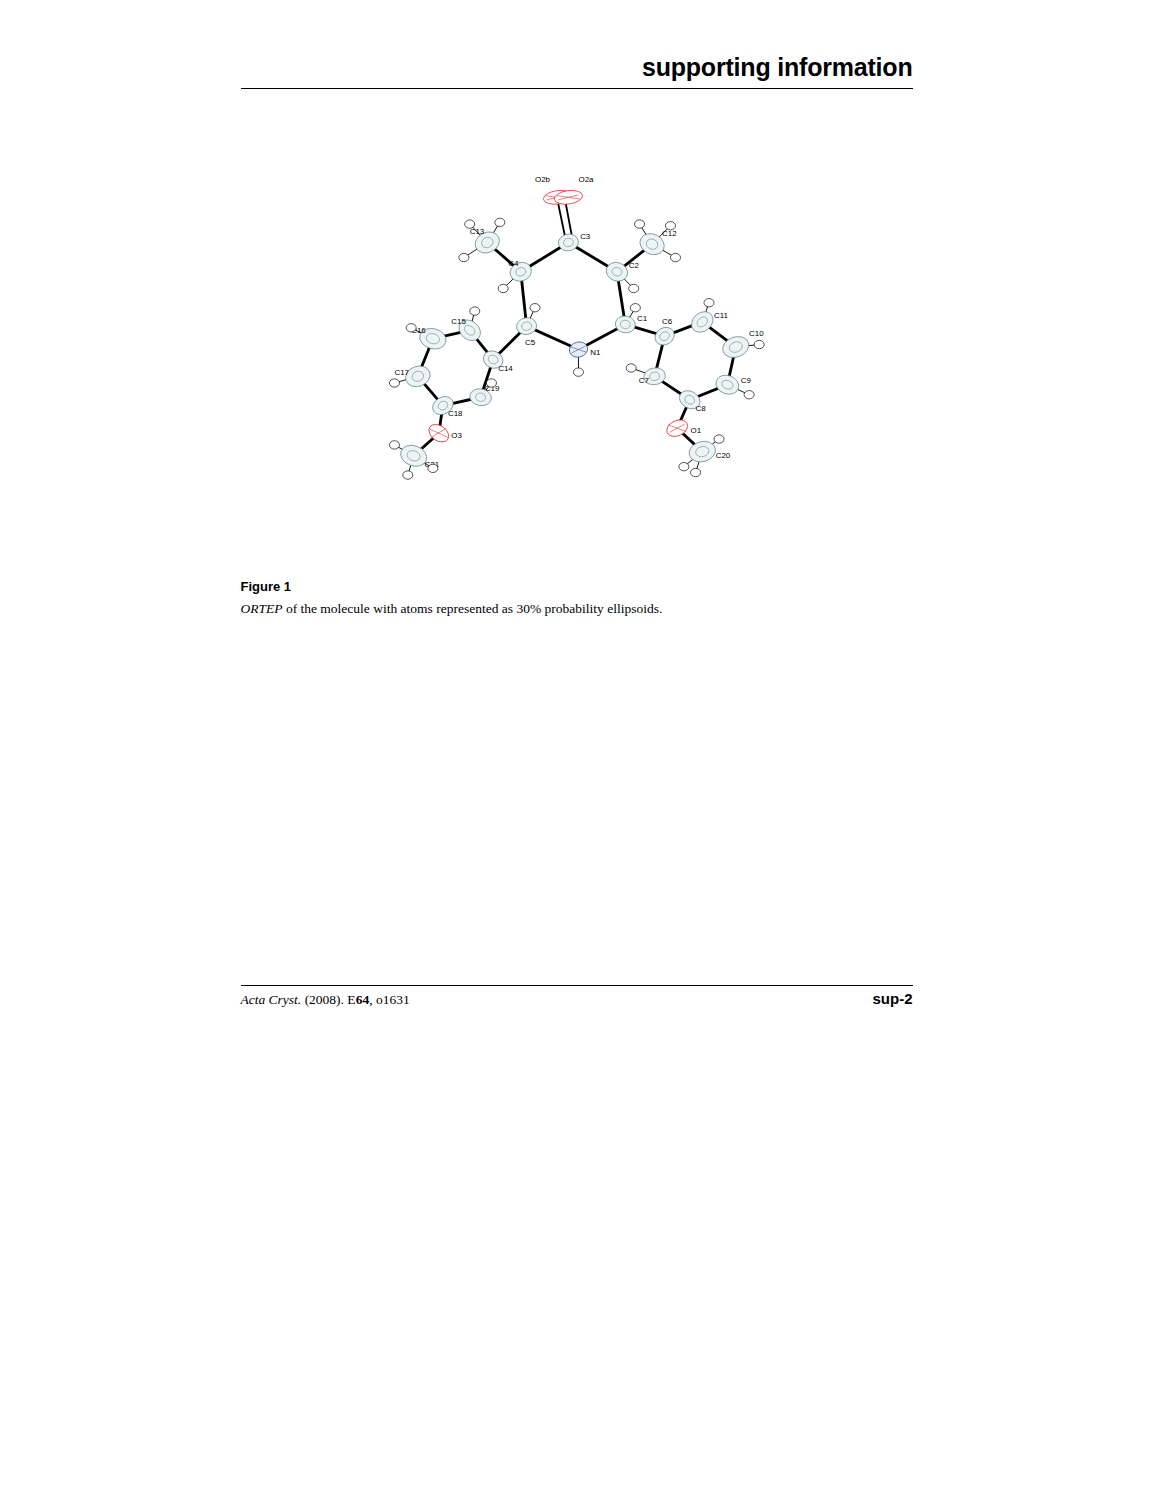supporting information
O2b O2a O1 O3 N1 C3 C2 C4 C1 C5 C12 C13 C6 C11 C10 C9 C8 C7 C20 C14 C15 C16 C17 C18 C19 C21
Figure 1 ORTEP of the molecule with atoms represented as 30% probability ellipsoids.
Acta Cryst. (2008). E64, o1631
sup-2